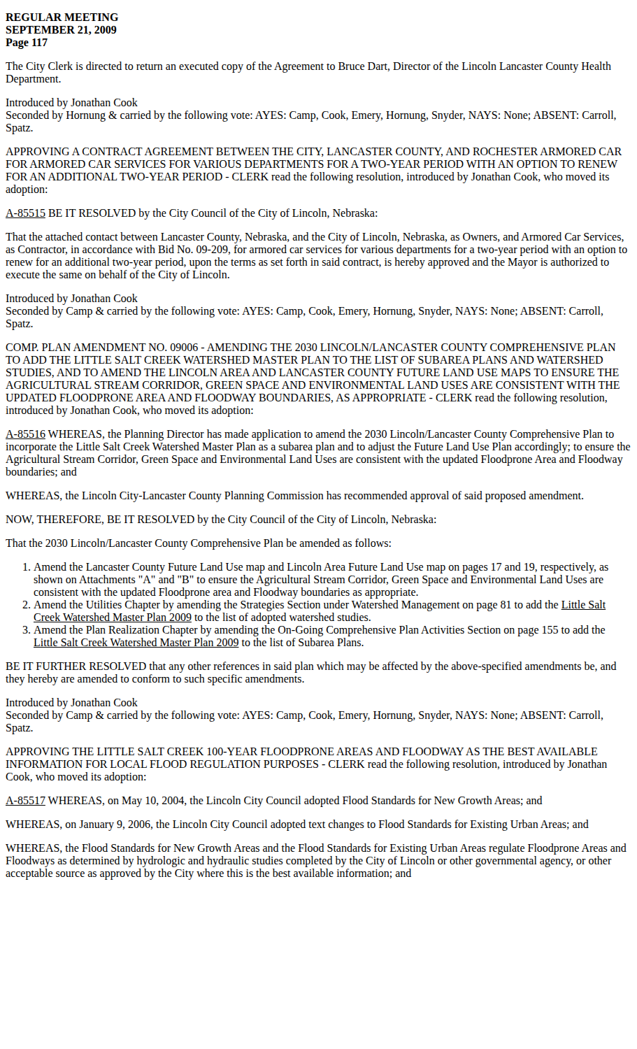REGULAR MEETING
SEPTEMBER 21, 2009
Page 117
The City Clerk is directed to return an executed copy of the Agreement to Bruce Dart, Director of the Lincoln Lancaster County Health Department.
Introduced by Jonathan Cook
Seconded by Hornung & carried by the following vote: AYES: Camp, Cook, Emery, Hornung, Snyder, NAYS: None; ABSENT: Carroll, Spatz.
APPROVING A CONTRACT AGREEMENT BETWEEN THE CITY, LANCASTER COUNTY, AND ROCHESTER ARMORED CAR FOR ARMORED CAR SERVICES FOR VARIOUS DEPARTMENTS FOR A TWO-YEAR PERIOD WITH AN OPTION TO RENEW FOR AN ADDITIONAL TWO-YEAR PERIOD - CLERK read the following resolution, introduced by Jonathan Cook, who moved its adoption:
A-85515 BE IT RESOLVED by the City Council of the City of Lincoln, Nebraska:
That the attached contact between Lancaster County, Nebraska, and the City of Lincoln, Nebraska, as Owners, and Armored Car Services, as Contractor, in accordance with Bid No. 09-209, for armored car services for various departments for a two-year period with an option to renew for an additional two-year period, upon the terms as set forth in said contract, is hereby approved and the Mayor is authorized to execute the same on behalf of the City of Lincoln.
Introduced by Jonathan Cook
Seconded by Camp & carried by the following vote: AYES: Camp, Cook, Emery, Hornung, Snyder, NAYS: None; ABSENT: Carroll, Spatz.
COMP. PLAN AMENDMENT NO. 09006 - AMENDING THE 2030 LINCOLN/LANCASTER COUNTY COMPREHENSIVE PLAN TO ADD THE LITTLE SALT CREEK WATERSHED MASTER PLAN TO THE LIST OF SUBAREA PLANS AND WATERSHED STUDIES, AND TO AMEND THE LINCOLN AREA AND LANCASTER COUNTY FUTURE LAND USE MAPS TO ENSURE THE AGRICULTURAL STREAM CORRIDOR, GREEN SPACE AND ENVIRONMENTAL LAND USES ARE CONSISTENT WITH THE UPDATED FLOODPRONE AREA AND FLOODWAY BOUNDARIES, AS APPROPRIATE - CLERK read the following resolution, introduced by Jonathan Cook, who moved its adoption:
A-85516 WHEREAS, the Planning Director has made application to amend the 2030 Lincoln/Lancaster County Comprehensive Plan to incorporate the Little Salt Creek Watershed Master Plan as a subarea plan and to adjust the Future Land Use Plan accordingly; to ensure the Agricultural Stream Corridor, Green Space and Environmental Land Uses are consistent with the updated Floodprone Area and Floodway boundaries; and
WHEREAS, the Lincoln City-Lancaster County Planning Commission has recommended approval of said proposed amendment.
NOW, THEREFORE, BE IT RESOLVED by the City Council of the City of Lincoln, Nebraska:
That the 2030 Lincoln/Lancaster County Comprehensive Plan be amended as follows:
Amend the Lancaster County Future Land Use map and Lincoln Area Future Land Use map on pages 17 and 19, respectively, as shown on Attachments "A" and "B" to ensure the Agricultural Stream Corridor, Green Space and Environmental Land Uses are consistent with the updated Floodprone area and Floodway boundaries as appropriate.
Amend the Utilities Chapter by amending the Strategies Section under Watershed Management on page 81 to add the Little Salt Creek Watershed Master Plan 2009 to the list of adopted watershed studies.
Amend the Plan Realization Chapter by amending the On-Going Comprehensive Plan Activities Section on page 155 to add the Little Salt Creek Watershed Master Plan 2009 to the list of Subarea Plans.
BE IT FURTHER RESOLVED that any other references in said plan which may be affected by the above-specified amendments be, and they hereby are amended to conform to such specific amendments.
Introduced by Jonathan Cook
Seconded by Camp & carried by the following vote: AYES: Camp, Cook, Emery, Hornung, Snyder, NAYS: None; ABSENT: Carroll, Spatz.
APPROVING THE LITTLE SALT CREEK 100-YEAR FLOODPRONE AREAS AND FLOODWAY AS THE BEST AVAILABLE INFORMATION FOR LOCAL FLOOD REGULATION PURPOSES - CLERK read the following resolution, introduced by Jonathan Cook, who moved its adoption:
A-85517 WHEREAS, on May 10, 2004, the Lincoln City Council adopted Flood Standards for New Growth Areas; and
WHEREAS, on January 9, 2006, the Lincoln City Council adopted text changes to Flood Standards for Existing Urban Areas; and
WHEREAS, the Flood Standards for New Growth Areas and the Flood Standards for Existing Urban Areas regulate Floodprone Areas and Floodways as determined by hydrologic and hydraulic studies completed by the City of Lincoln or other governmental agency, or other acceptable source as approved by the City where this is the best available information; and